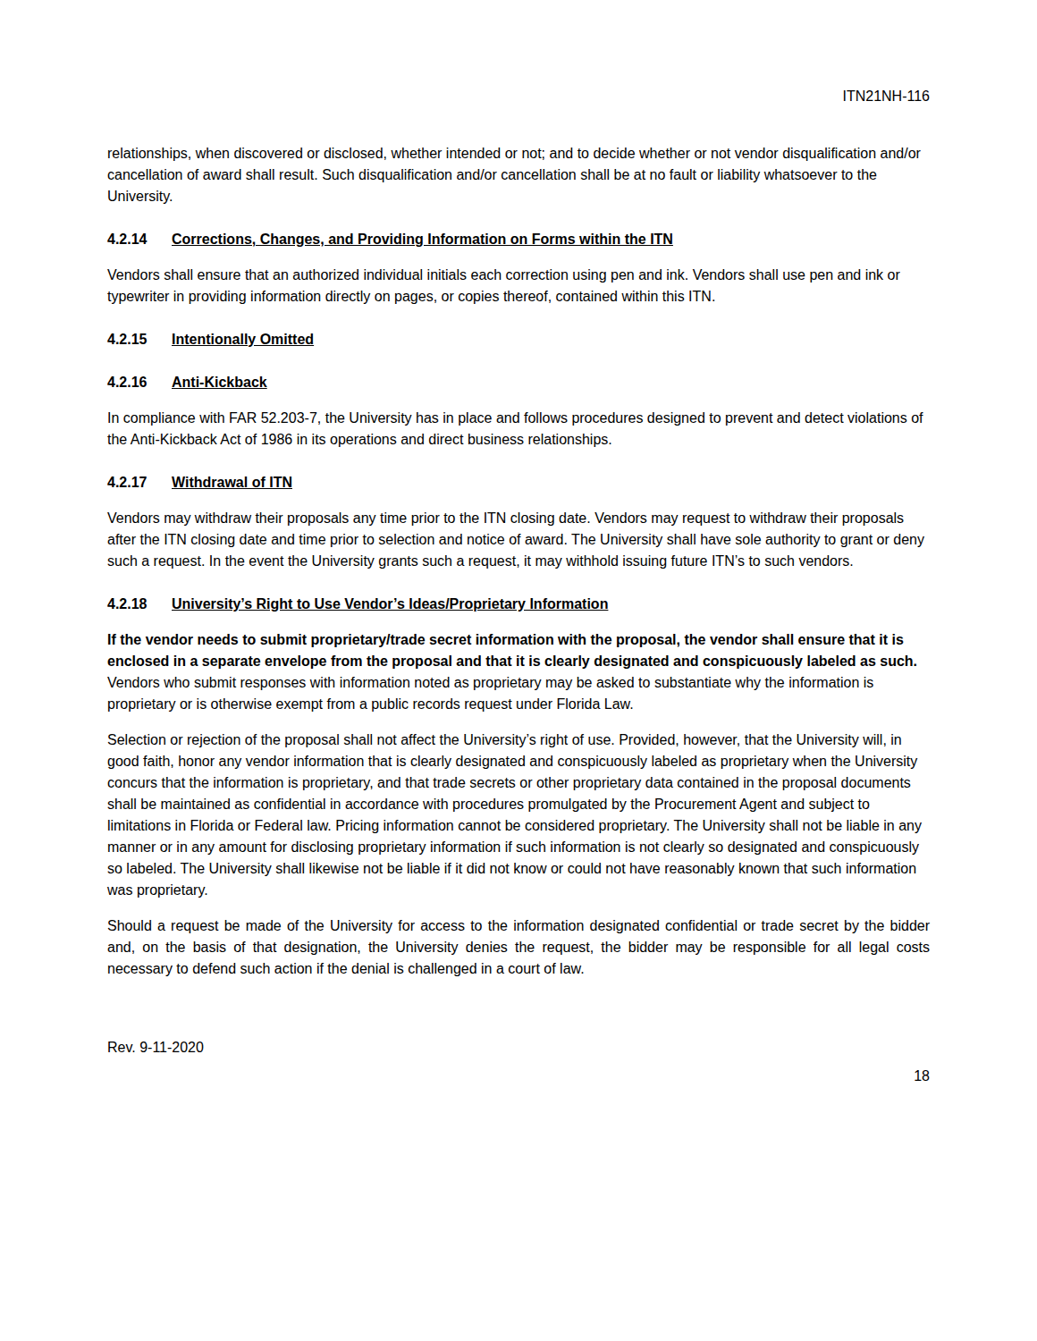ITN21NH-116
relationships, when discovered or disclosed, whether intended or not; and to decide whether or not vendor disqualification and/or cancellation of award shall result. Such disqualification and/or cancellation shall be at no fault or liability whatsoever to the University.
4.2.14 Corrections, Changes, and Providing Information on Forms within the ITN
Vendors shall ensure that an authorized individual initials each correction using pen and ink. Vendors shall use pen and ink or typewriter in providing information directly on pages, or copies thereof, contained within this ITN.
4.2.15 Intentionally Omitted
4.2.16 Anti-Kickback
In compliance with FAR 52.203-7, the University has in place and follows procedures designed to prevent and detect violations of the Anti-Kickback Act of 1986 in its operations and direct business relationships.
4.2.17 Withdrawal of ITN
Vendors may withdraw their proposals any time prior to the ITN closing date. Vendors may request to withdraw their proposals after the ITN closing date and time prior to selection and notice of award. The University shall have sole authority to grant or deny such a request. In the event the University grants such a request, it may withhold issuing future ITN’s to such vendors.
4.2.18 University’s Right to Use Vendor’s Ideas/Proprietary Information
If the vendor needs to submit proprietary/trade secret information with the proposal, the vendor shall ensure that it is enclosed in a separate envelope from the proposal and that it is clearly designated and conspicuously labeled as such. Vendors who submit responses with information noted as proprietary may be asked to substantiate why the information is proprietary or is otherwise exempt from a public records request under Florida Law.
Selection or rejection of the proposal shall not affect the University’s right of use. Provided, however, that the University will, in good faith, honor any vendor information that is clearly designated and conspicuously labeled as proprietary when the University concurs that the information is proprietary, and that trade secrets or other proprietary data contained in the proposal documents shall be maintained as confidential in accordance with procedures promulgated by the Procurement Agent and subject to limitations in Florida or Federal law. Pricing information cannot be considered proprietary. The University shall not be liable in any manner or in any amount for disclosing proprietary information if such information is not clearly so designated and conspicuously so labeled. The University shall likewise not be liable if it did not know or could not have reasonably known that such information was proprietary.
Should a request be made of the University for access to the information designated confidential or trade secret by the bidder and, on the basis of that designation, the University denies the request, the bidder may be responsible for all legal costs necessary to defend such action if the denial is challenged in a court of law.
Rev. 9-11-2020
18